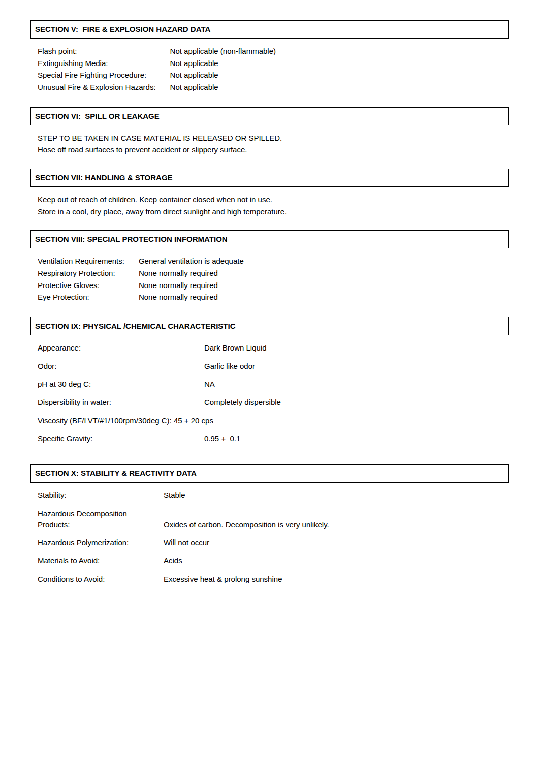SECTION V: FIRE & EXPLOSION HAZARD DATA
| Flash point: | Not applicable (non-flammable) |
| Extinguishing Media: | Not applicable |
| Special Fire Fighting Procedure: | Not applicable |
| Unusual Fire & Explosion Hazards: | Not applicable |
SECTION VI: SPILL OR LEAKAGE
STEP TO BE TAKEN IN CASE MATERIAL IS RELEASED OR SPILLED.
Hose off road surfaces to prevent accident or slippery surface.
SECTION VII: HANDLING & STORAGE
Keep out of reach of children. Keep container closed when not in use.
Store in a cool, dry place, away from direct sunlight and high temperature.
SECTION VIII: SPECIAL PROTECTION INFORMATION
| Ventilation Requirements: | General ventilation is adequate |
| Respiratory Protection: | None normally required |
| Protective Gloves: | None normally required |
| Eye Protection: | None normally required |
SECTION IX: PHYSICAL /CHEMICAL CHARACTERISTIC
| Appearance: | Dark Brown Liquid |
| Odor: | Garlic like odor |
| pH at 30 deg C: | NA |
| Dispersibility in water: | Completely dispersible |
| Viscosity (BF/LVT/#1/100rpm/30deg C): 45 + 20 cps |
| Specific Gravity: | 0.95 + 0.1 |
SECTION X: STABILITY & REACTIVITY DATA
| Stability: | Stable |
| Hazardous Decomposition Products: | Oxides of carbon. Decomposition is very unlikely. |
| Hazardous Polymerization: | Will not occur |
| Materials to Avoid: | Acids |
| Conditions to Avoid: | Excessive heat & prolong sunshine |